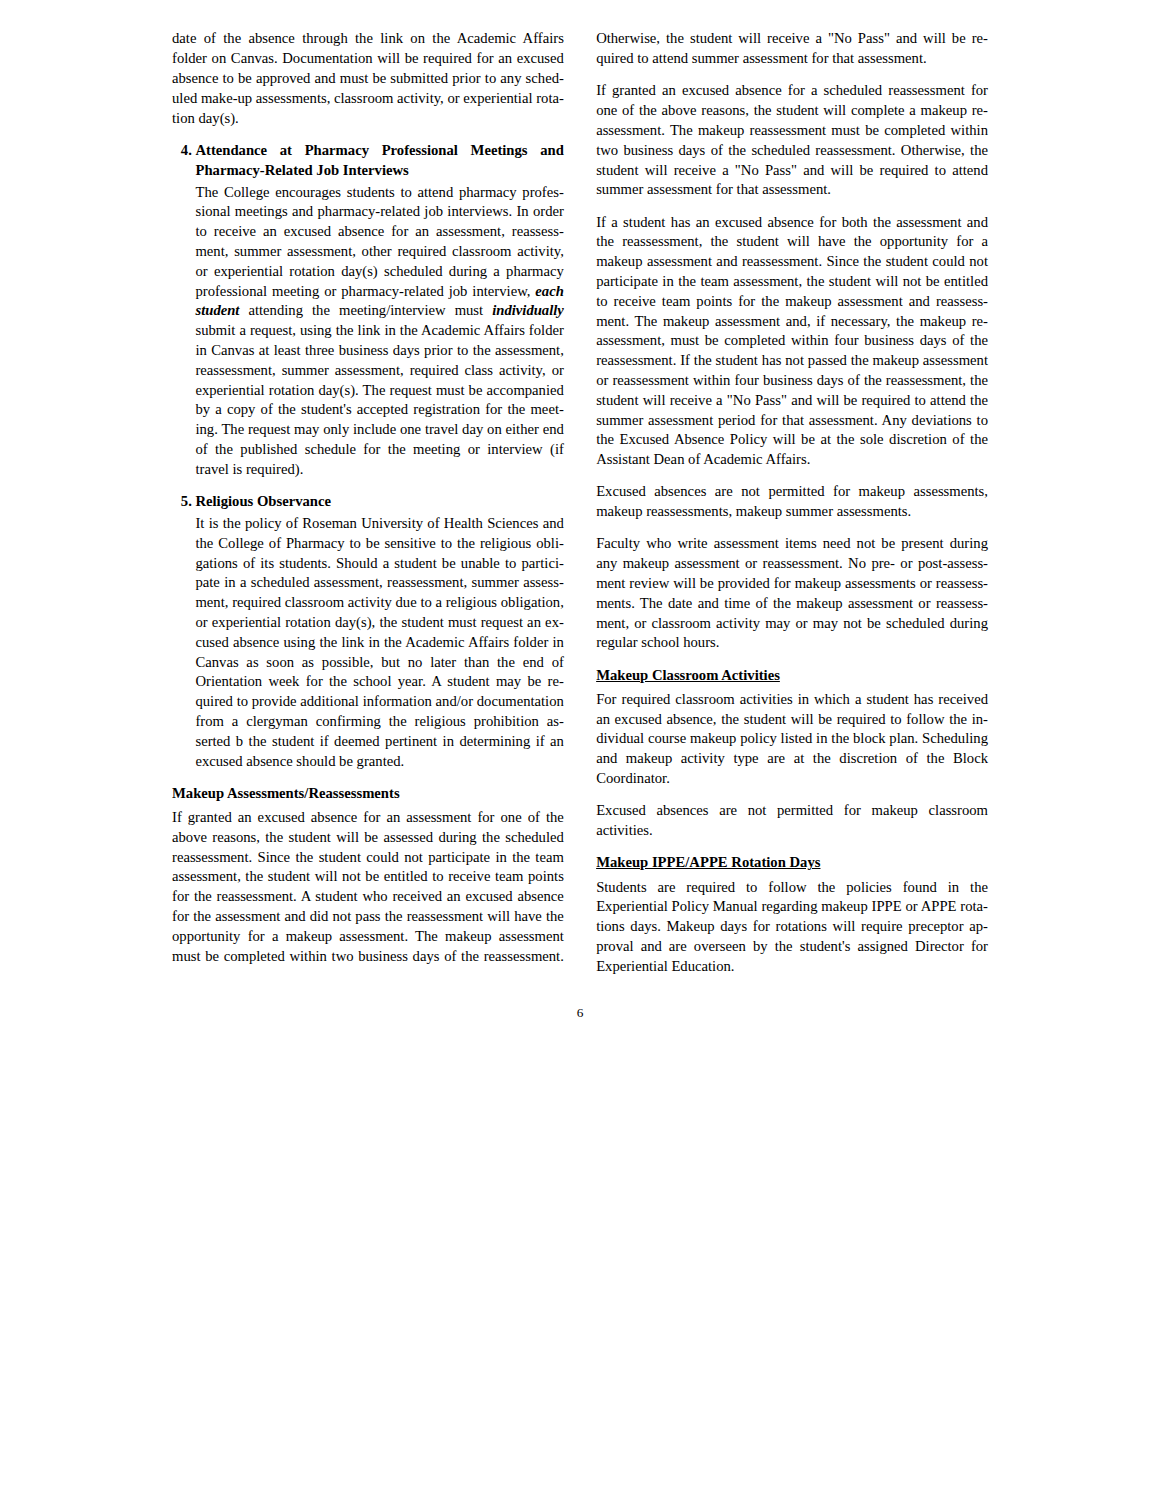date of the absence through the link on the Academic Affairs folder on Canvas. Documentation will be required for an excused absence to be approved and must be submitted prior to any scheduled make-up assessments, classroom activity, or experiential rotation day(s).
Attendance at Pharmacy Professional Meetings and Pharmacy-Related Job Interviews The College encourages students to attend pharmacy professional meetings and pharmacy-related job interviews. In order to receive an excused absence for an assessment, reassessment, summer assessment, other required classroom activity, or experiential rotation day(s) scheduled during a pharmacy professional meeting or pharmacy-related job interview, each student attending the meeting/interview must individually submit a request, using the link in the Academic Affairs folder in Canvas at least three business days prior to the assessment, reassessment, summer assessment, required class activity, or experiential rotation day(s). The request must be accompanied by a copy of the student's accepted registration for the meeting. The request may only include one travel day on either end of the published schedule for the meeting or interview (if travel is required).
Religious Observance It is the policy of Roseman University of Health Sciences and the College of Pharmacy to be sensitive to the religious obligations of its students. Should a student be unable to participate in a scheduled assessment, reassessment, summer assessment, required classroom activity due to a religious obligation, or experiential rotation day(s), the student must request an excused absence using the link in the Academic Affairs folder in Canvas as soon as possible, but no later than the end of Orientation week for the school year. A student may be required to provide additional information and/or documentation from a clergyman confirming the religious prohibition asserted b the student if deemed pertinent in determining if an excused absence should be granted.
Makeup Assessments/Reassessments
If granted an excused absence for an assessment for one of the above reasons, the student will be assessed during the scheduled reassessment. Since the student could not participate in the team assessment, the student will not be entitled to receive team points for the reassessment. A student who received an excused absence for the assessment and did not pass the reassessment will have the opportunity for a makeup assessment. The makeup assessment must be completed within two business days of the reassessment. Otherwise, the student will receive a "No Pass" and will be required to attend summer assessment for that assessment.
If granted an excused absence for a scheduled reassessment for one of the above reasons, the student will complete a makeup reassessment. The makeup reassessment must be completed within two business days of the scheduled reassessment. Otherwise, the student will receive a "No Pass" and will be required to attend summer assessment for that assessment.
If a student has an excused absence for both the assessment and the reassessment, the student will have the opportunity for a makeup assessment and reassessment. Since the student could not participate in the team assessment, the student will not be entitled to receive team points for the makeup assessment and reassessment. The makeup assessment and, if necessary, the makeup reassessment, must be completed within four business days of the reassessment. If the student has not passed the makeup assessment or reassessment within four business days of the reassessment, the student will receive a "No Pass" and will be required to attend the summer assessment period for that assessment. Any deviations to the Excused Absence Policy will be at the sole discretion of the Assistant Dean of Academic Affairs.
Excused absences are not permitted for makeup assessments, makeup reassessments, makeup summer assessments.
Faculty who write assessment items need not be present during any makeup assessment or reassessment. No pre- or post-assessment review will be provided for makeup assessments or reassessments. The date and time of the makeup assessment or reassessment, or classroom activity may or may not be scheduled during regular school hours.
Makeup Classroom Activities
For required classroom activities in which a student has received an excused absence, the student will be required to follow the individual course makeup policy listed in the block plan. Scheduling and makeup activity type are at the discretion of the Block Coordinator.
Excused absences are not permitted for makeup classroom activities.
Makeup IPPE/APPE Rotation Days
Students are required to follow the policies found in the Experiential Policy Manual regarding makeup IPPE or APPE rotations days. Makeup days for rotations will require preceptor approval and are overseen by the student's assigned Director for Experiential Education.
6